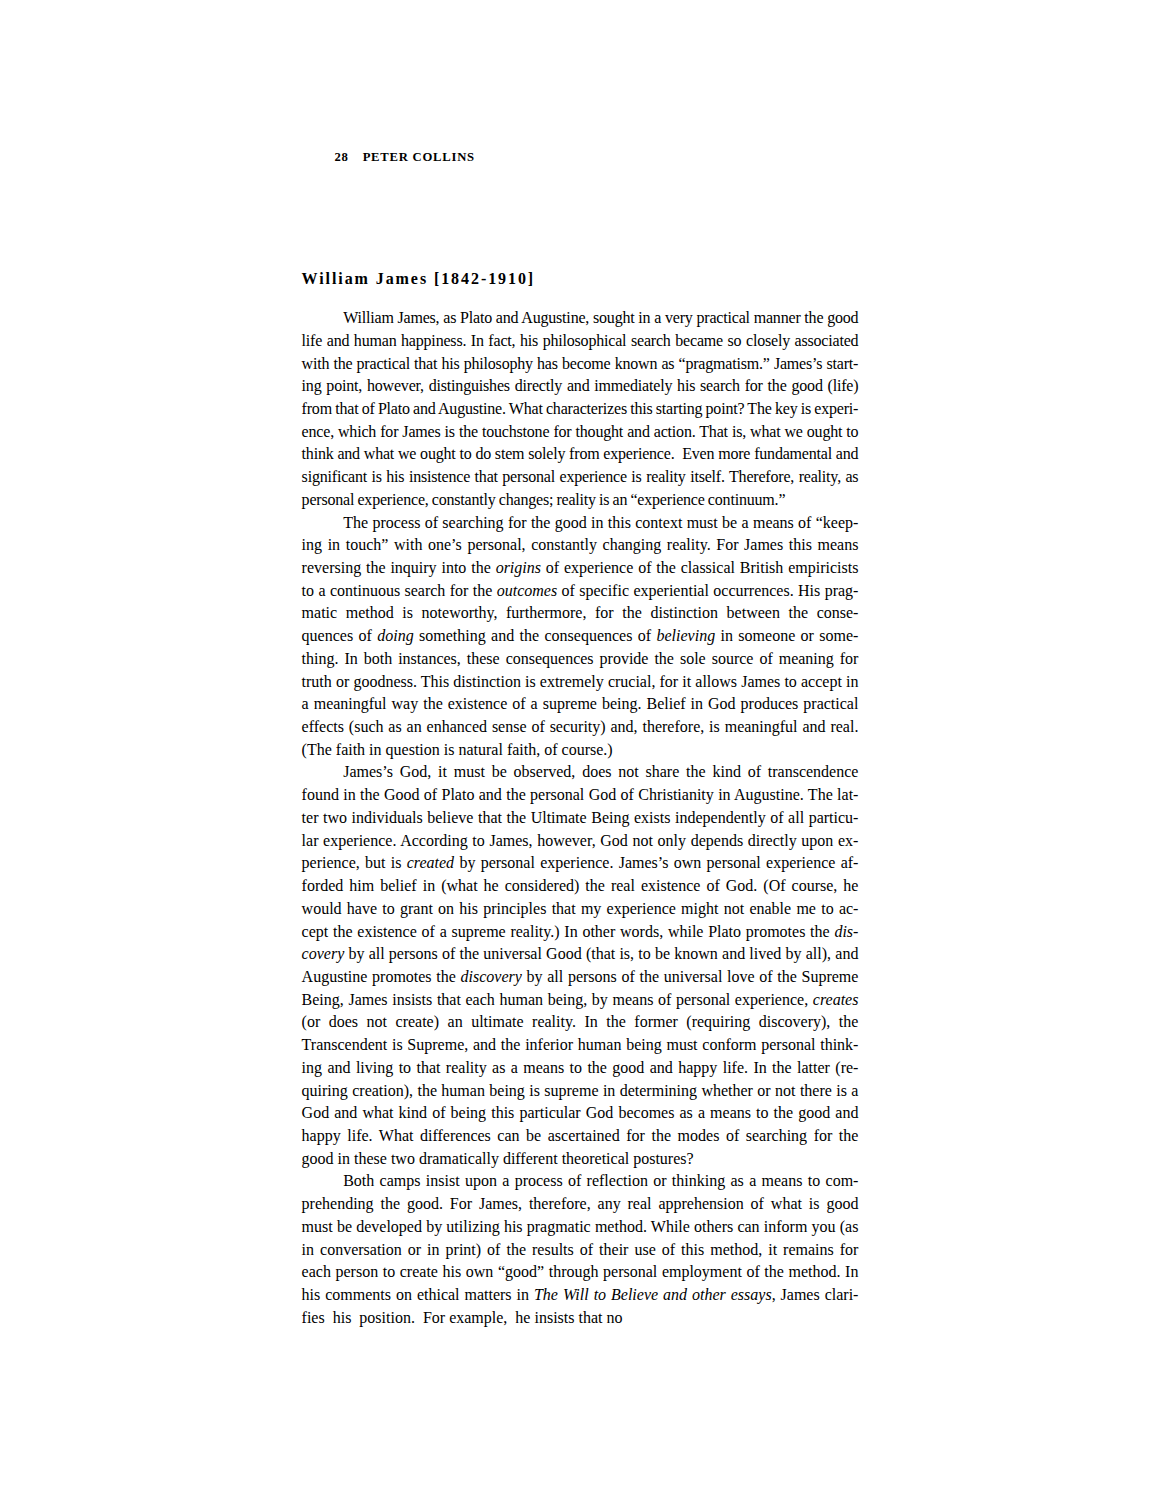28 PETER COLLINS
William James [1842-1910]
William James, as Plato and Augustine, sought in a very practical manner the good life and human happiness. In fact, his philosophical search became so closely associated with the practical that his philosophy has become known as “pragmatism.” James’s starting point, however, distinguishes directly and immediately his search for the good (life) from that of Plato and Augustine. What characterizes this starting point? The key is experience, which for James is the touchstone for thought and action. That is, what we ought to think and what we ought to do stem solely from experience. Even more fundamental and significant is his insistence that personal experience is reality itself. Therefore, reality, as personal experience, constantly changes; reality is an “experience continuum.”
The process of searching for the good in this context must be a means of “keeping in touch” with one’s personal, constantly changing reality. For James this means reversing the inquiry into the origins of experience of the classical British empiricists to a continuous search for the outcomes of specific experiential occurrences. His pragmatic method is noteworthy, furthermore, for the distinction between the consequences of doing something and the consequences of believing in someone or something. In both instances, these consequences provide the sole source of meaning for truth or goodness. This distinction is extremely crucial, for it allows James to accept in a meaningful way the existence of a supreme being. Belief in God produces practical effects (such as an enhanced sense of security) and, therefore, is meaningful and real. (The faith in question is natural faith, of course.)
James’s God, it must be observed, does not share the kind of transcendence found in the Good of Plato and the personal God of Christianity in Augustine. The latter two individuals believe that the Ultimate Being exists independently of all particular experience. According to James, however, God not only depends directly upon experience, but is created by personal experience. James’s own personal experience afforded him belief in (what he considered) the real existence of God. (Of course, he would have to grant on his principles that my experience might not enable me to accept the existence of a supreme reality.) In other words, while Plato promotes the discovery by all persons of the universal Good (that is, to be known and lived by all), and Augustine promotes the discovery by all persons of the universal love of the Supreme Being, James insists that each human being, by means of personal experience, creates (or does not create) an ultimate reality. In the former (requiring discovery), the Transcendent is Supreme, and the inferior human being must conform personal thinking and living to that reality as a means to the good and happy life. In the latter (requiring creation), the human being is supreme in determining whether or not there is a God and what kind of being this particular God becomes as a means to the good and happy life. What differences can be ascertained for the modes of searching for the good in these two dramatically different theoretical postures?
Both camps insist upon a process of reflection or thinking as a means to comprehending the good. For James, therefore, any real apprehension of what is good must be developed by utilizing his pragmatic method. While others can inform you (as in conversation or in print) of the results of their use of this method, it remains for each person to create his own “good” through personal employment of the method. In his comments on ethical matters in The Will to Believe and other essays, James clarifies his position. For example, he insists that no